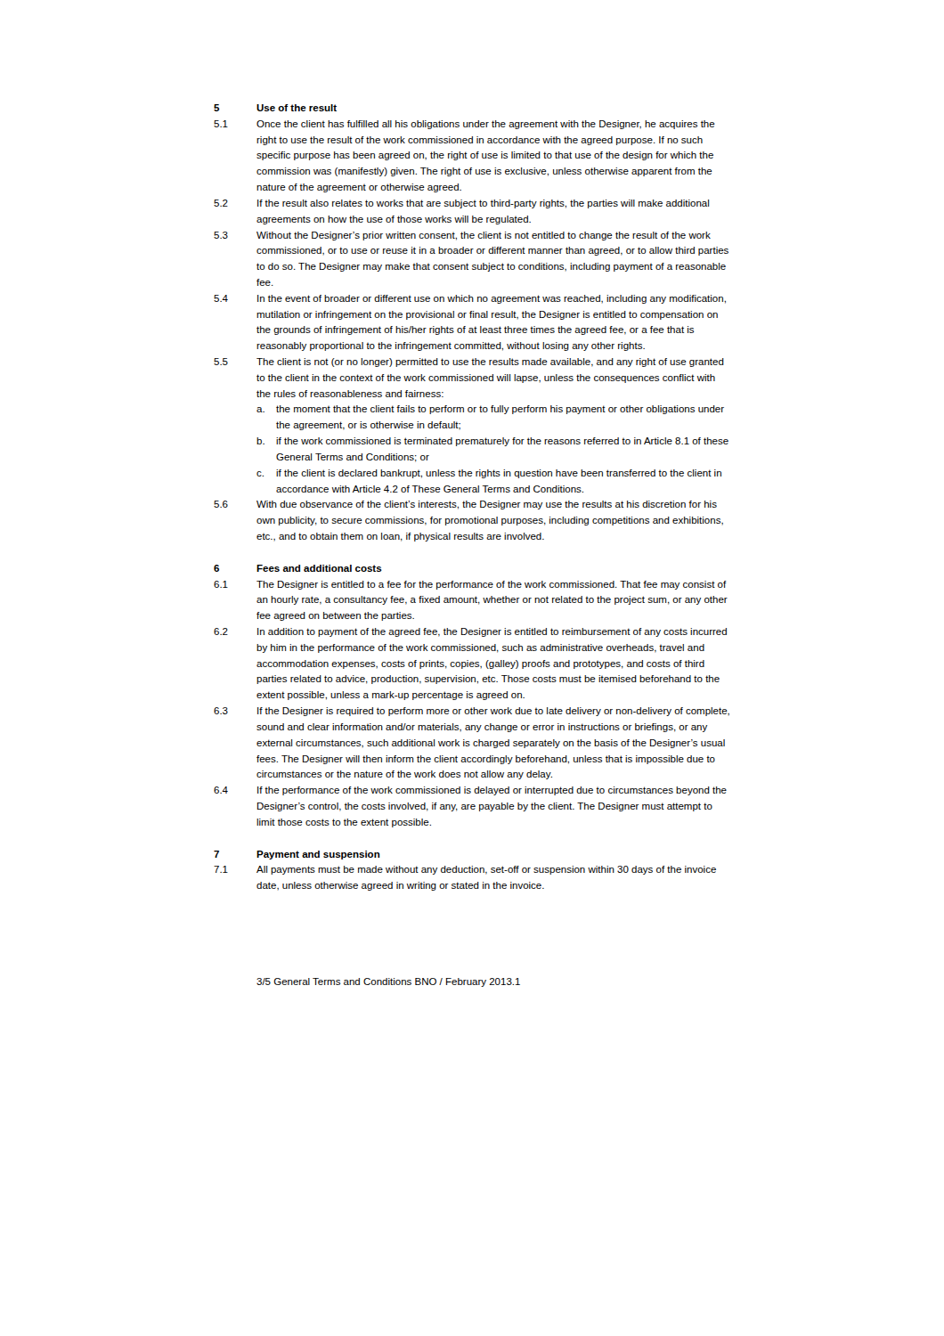5
Use of the result
5.1 Once the client has fulfilled all his obligations under the agreement with the Designer, he acquires the right to use the result of the work commissioned in accordance with the agreed purpose. If no such specific purpose has been agreed on, the right of use is limited to that use of the design for which the commission was (manifestly) given. The right of use is exclusive, unless otherwise apparent from the nature of the agreement or otherwise agreed.
5.2 If the result also relates to works that are subject to third-party rights, the parties will make additional agreements on how the use of those works will be regulated.
5.3 Without the Designer’s prior written consent, the client is not entitled to change the result of the work commissioned, or to use or reuse it in a broader or different manner than agreed, or to allow third parties to do so. The Designer may make that consent subject to conditions, including payment of a reasonable fee.
5.4 In the event of broader or different use on which no agreement was reached, including any modification, mutilation or infringement on the provisional or final result, the Designer is entitled to compensation on the grounds of infringement of his/her rights of at least three times the agreed fee, or a fee that is reasonably proportional to the infringement committed, without losing any other rights.
5.5 The client is not (or no longer) permitted to use the results made available, and any right of use granted to the client in the context of the work commissioned will lapse, unless the consequences conflict with the rules of reasonableness and fairness:
a. the moment that the client fails to perform or to fully perform his payment or other obligations under the agreement, or is otherwise in default;
b. if the work commissioned is terminated prematurely for the reasons referred to in Article 8.1 of these General Terms and Conditions; or
c. if the client is declared bankrupt, unless the rights in question have been transferred to the client in accordance with Article 4.2 of These General Terms and Conditions.
5.6 With due observance of the client’s interests, the Designer may use the results at his discretion for his own publicity, to secure commissions, for promotional purposes, including competitions and exhibitions, etc., and to obtain them on loan, if physical results are involved.
6
Fees and additional costs
6.1 The Designer is entitled to a fee for the performance of the work commissioned. That fee may consist of an hourly rate, a consultancy fee, a fixed amount, whether or not related to the project sum, or any other fee agreed on between the parties.
6.2 In addition to payment of the agreed fee, the Designer is entitled to reimbursement of any costs incurred by him in the performance of the work commissioned, such as administrative overheads, travel and accommodation expenses, costs of prints, copies, (galley) proofs and prototypes, and costs of third parties related to advice, production, supervision, etc. Those costs must be itemised beforehand to the extent possible, unless a mark-up percentage is agreed on.
6.3 If the Designer is required to perform more or other work due to late delivery or non-delivery of complete, sound and clear information and/or materials, any change or error in instructions or briefings, or any external circumstances, such additional work is charged separately on the basis of the Designer’s usual fees. The Designer will then inform the client accordingly beforehand, unless that is impossible due to circumstances or the nature of the work does not allow any delay.
6.4 If the performance of the work commissioned is delayed or interrupted due to circumstances beyond the Designer’s control, the costs involved, if any, are payable by the client. The Designer must attempt to limit those costs to the extent possible.
7
Payment and suspension
7.1 All payments must be made without any deduction, set-off or suspension within 30 days of the invoice date, unless otherwise agreed in writing or stated in the invoice.
3/5 General Terms and Conditions BNO / February 2013.1